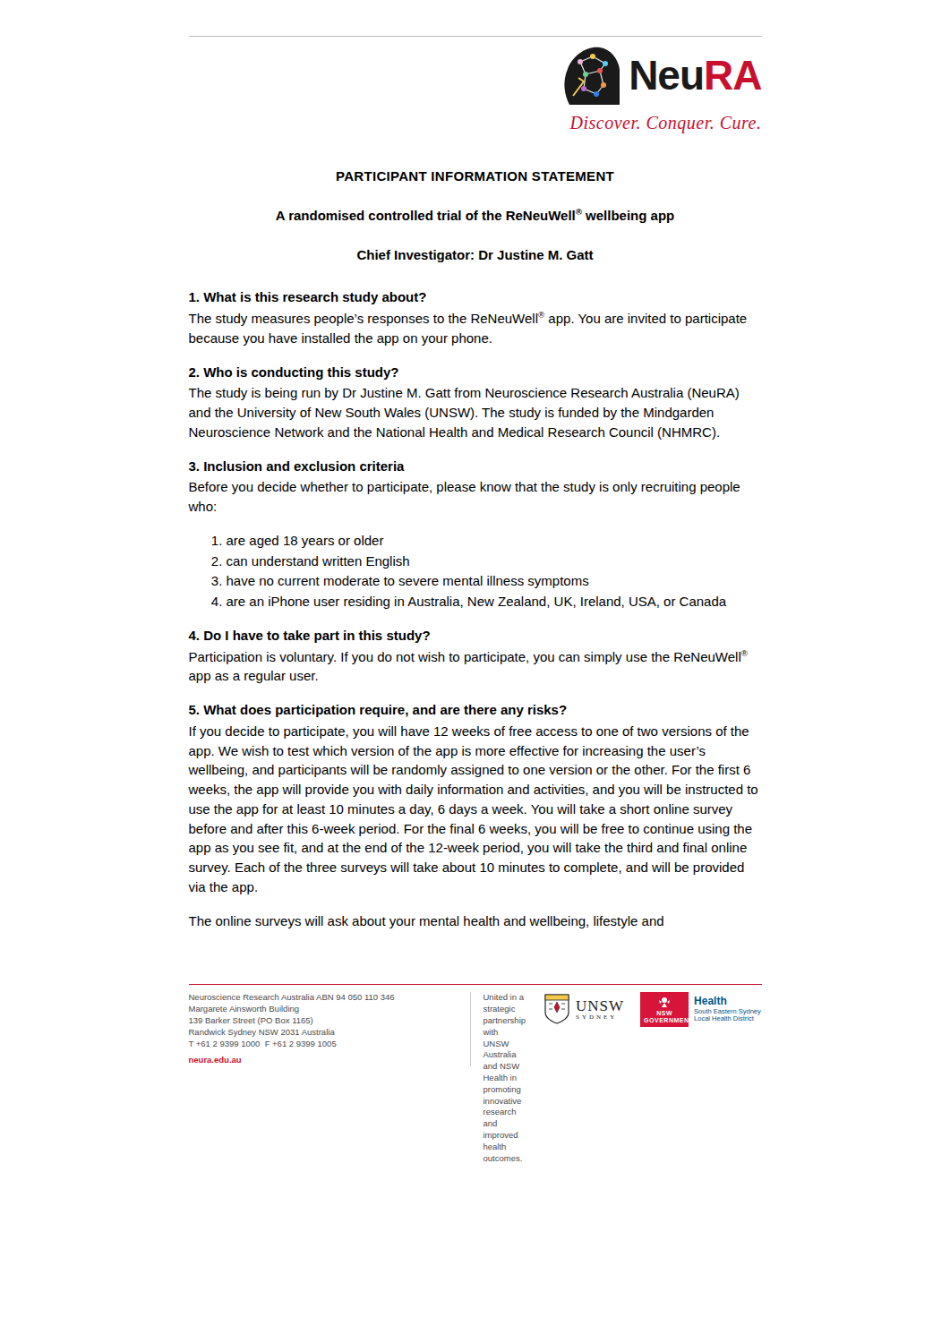Neu RA
Discover. Conquer. Cure.
PARTICIPANT INFORMATION STATEMENT
A randomised controlled trial of the ReNeuWell® wellbeing app
Chief Investigator: Dr Justine M. Gatt
1. What is this research study about?
The study measures people’s responses to the ReNeuWell® app. You are invited to participate because you have installed the app on your phone.
2. Who is conducting this study?
The study is being run by Dr Justine M. Gatt from Neuroscience Research Australia (NeuRA) and the University of New South Wales (UNSW). The study is funded by the Mindgarden Neuroscience Network and the National Health and Medical Research Council (NHMRC).
3. Inclusion and exclusion criteria
Before you decide whether to participate, please know that the study is only recruiting people who:
are aged 18 years or older
can understand written English
have no current moderate to severe mental illness symptoms
are an iPhone user residing in Australia, New Zealand, UK, Ireland, USA, or Canada
4. Do I have to take part in this study?
Participation is voluntary. If you do not wish to participate, you can simply use the ReNeuWell® app as a regular user.
5. What does participation require, and are there any risks?
If you decide to participate, you will have 12 weeks of free access to one of two versions of the app. We wish to test which version of the app is more effective for increasing the user’s wellbeing, and participants will be randomly assigned to one version or the other. For the first 6 weeks, the app will provide you with daily information and activities, and you will be instructed to use the app for at least 10 minutes a day, 6 days a week. You will take a short online survey before and after this 6-week period. For the final 6 weeks, you will be free to continue using the app as you see fit, and at the end of the 12-week period, you will take the third and final online survey. Each of the three surveys will take about 10 minutes to complete, and will be provided via the app.
The online surveys will ask about your mental health and wellbeing, lifestyle and
Neuroscience Research Australia ABN 94 050 110 346
Margarete Ainsworth Building
139 Barker Street (PO Box 1165)
Randwick Sydney NSW 2031 Australia
T +61 2 9399 1000 F +61 2 9399 1005 neura.edu.au
United in a strategic partnership with UNSW Australia and NSW Health in promoting innovative research and improved health outcomes.
UNSW SYDNEY
NSW
GOVERNMENT
Health South Eastern Sydney Local Health District